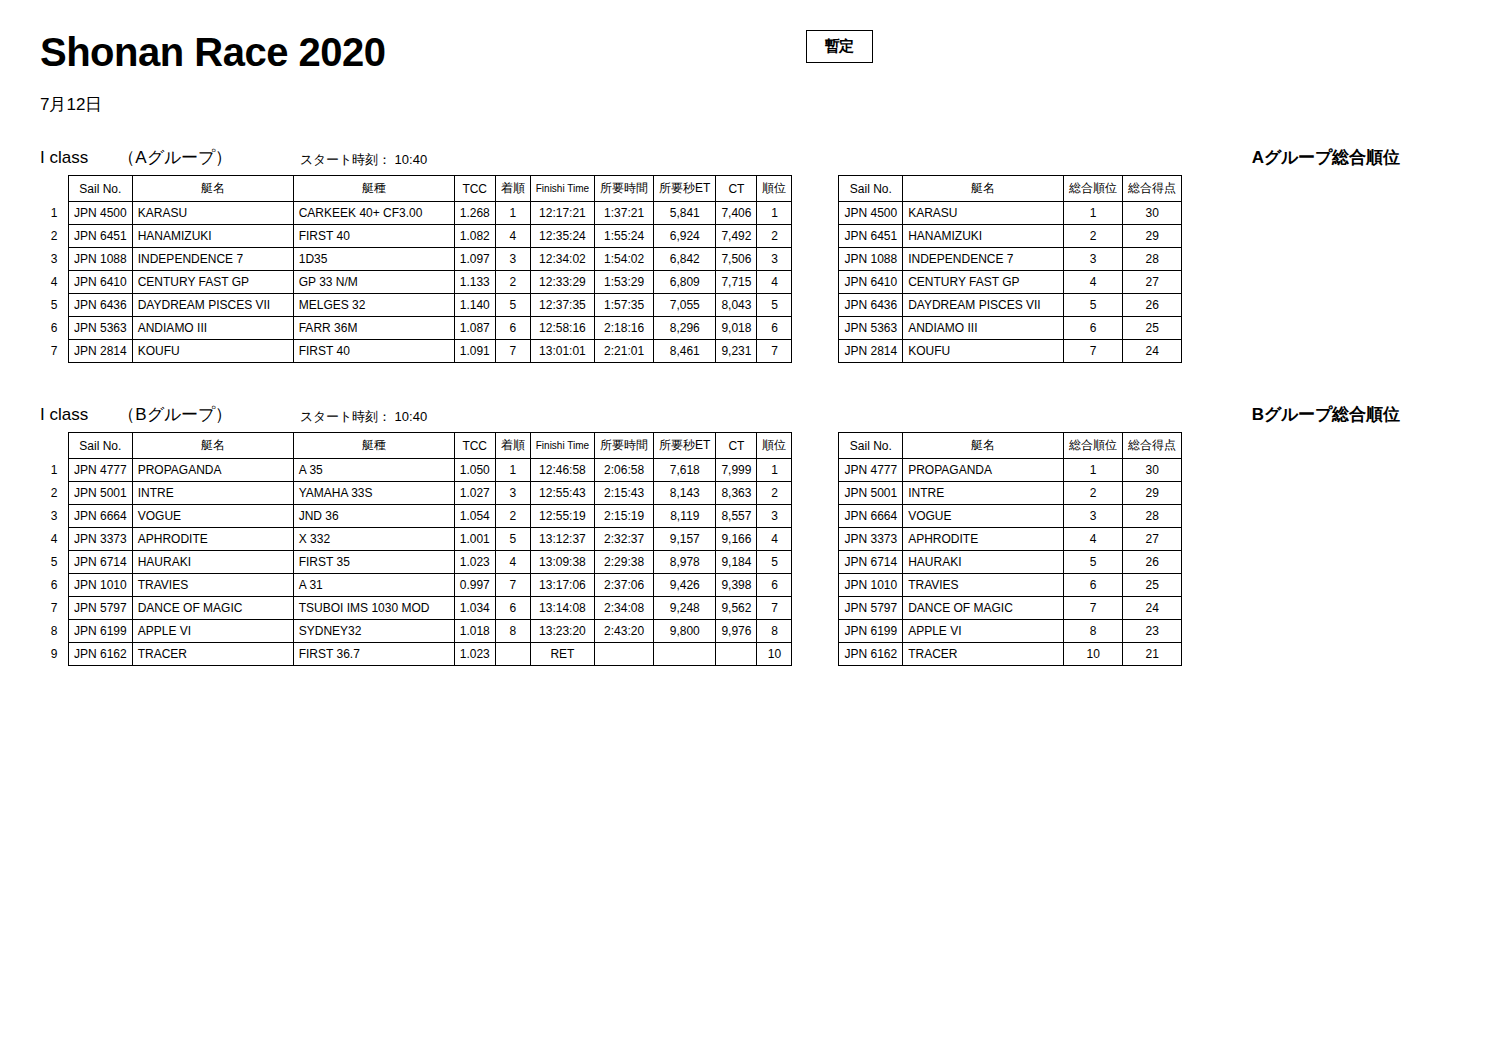Shonan Race 2020暫定
7月12日
I class（Aグループ）
スタート時刻： 10:40
Aグループ総合順位
| | Sail No. | 艇名 | 艇種 | TCC | 着順 | Finishi Time | 所要時間 | 所要秒ET | CT | 順位 |
| --- | --- | --- | --- | --- | --- | --- | --- | --- | --- | --- |
| 1 | JPN 4500 | KARASU | CARKEEK 40+ CF3.00 | 1.268 | 1 | 12:17:21 | 1:37:21 | 5,841 | 7,406 | 1 |
| 2 | JPN 6451 | HANAMIZUKI | FIRST 40 | 1.082 | 4 | 12:35:24 | 1:55:24 | 6,924 | 7,492 | 2 |
| 3 | JPN 1088 | INDEPENDENCE 7 | 1D35 | 1.097 | 3 | 12:34:02 | 1:54:02 | 6,842 | 7,506 | 3 |
| 4 | JPN 6410 | CENTURY FAST GP | GP 33 N/M | 1.133 | 2 | 12:33:29 | 1:53:29 | 6,809 | 7,715 | 4 |
| 5 | JPN 6436 | DAYDREAM PISCES VII | MELGES 32 | 1.140 | 5 | 12:37:35 | 1:57:35 | 7,055 | 8,043 | 5 |
| 6 | JPN 5363 | ANDIAMO III | FARR 36M | 1.087 | 6 | 12:58:16 | 2:18:16 | 8,296 | 9,018 | 6 |
| 7 | JPN 2814 | KOUFU | FIRST 40 | 1.091 | 7 | 13:01:01 | 2:21:01 | 8,461 | 9,231 | 7 |
| | Sail No. | 艇名 | 総合順位 | 総合得点 |
| --- | --- | --- | --- | --- |
| | JPN 4500 | KARASU | 1 | 30 |
| | JPN 6451 | HANAMIZUKI | 2 | 29 |
| | JPN 1088 | INDEPENDENCE 7 | 3 | 28 |
| | JPN 6410 | CENTURY FAST GP | 4 | 27 |
| | JPN 6436 | DAYDREAM PISCES VII | 5 | 26 |
| | JPN 5363 | ANDIAMO III | 6 | 25 |
| | JPN 2814 | KOUFU | 7 | 24 |
I class（Bグループ）
スタート時刻： 10:40
Bグループ総合順位
| | Sail No. | 艇名 | 艇種 | TCC | 着順 | Finishi Time | 所要時間 | 所要秒ET | CT | 順位 |
| --- | --- | --- | --- | --- | --- | --- | --- | --- | --- | --- |
| 1 | JPN 4777 | PROPAGANDA | A 35 | 1.050 | 1 | 12:46:58 | 2:06:58 | 7,618 | 7,999 | 1 |
| 2 | JPN 5001 | INTRE | YAMAHA 33S | 1.027 | 3 | 12:55:43 | 2:15:43 | 8,143 | 8,363 | 2 |
| 3 | JPN 6664 | VOGUE | JND 36 | 1.054 | 2 | 12:55:19 | 2:15:19 | 8,119 | 8,557 | 3 |
| 4 | JPN 3373 | APHRODITE | X 332 | 1.001 | 5 | 13:12:37 | 2:32:37 | 9,157 | 9,166 | 4 |
| 5 | JPN 6714 | HAURAKI | FIRST 35 | 1.023 | 4 | 13:09:38 | 2:29:38 | 8,978 | 9,184 | 5 |
| 6 | JPN 1010 | TRAVIES | A 31 | 0.997 | 7 | 13:17:06 | 2:37:06 | 9,426 | 9,398 | 6 |
| 7 | JPN 5797 | DANCE OF MAGIC | TSUBOI IMS 1030 MOD | 1.034 | 6 | 13:14:08 | 2:34:08 | 9,248 | 9,562 | 7 |
| 8 | JPN 6199 | APPLE VI | SYDNEY32 | 1.018 | 8 | 13:23:20 | 2:43:20 | 9,800 | 9,976 | 8 |
| 9 | JPN 6162 | TRACER | FIRST 36.7 | 1.023 | | RET | | | | 10 |
| | Sail No. | 艇名 | 総合順位 | 総合得点 |
| --- | --- | --- | --- | --- |
| | JPN 4777 | PROPAGANDA | 1 | 30 |
| | JPN 5001 | INTRE | 2 | 29 |
| | JPN 6664 | VOGUE | 3 | 28 |
| | JPN 3373 | APHRODITE | 4 | 27 |
| | JPN 6714 | HAURAKI | 5 | 26 |
| | JPN 1010 | TRAVIES | 6 | 25 |
| | JPN 5797 | DANCE OF MAGIC | 7 | 24 |
| | JPN 6199 | APPLE VI | 8 | 23 |
| | JPN 6162 | TRACER | 10 | 21 |